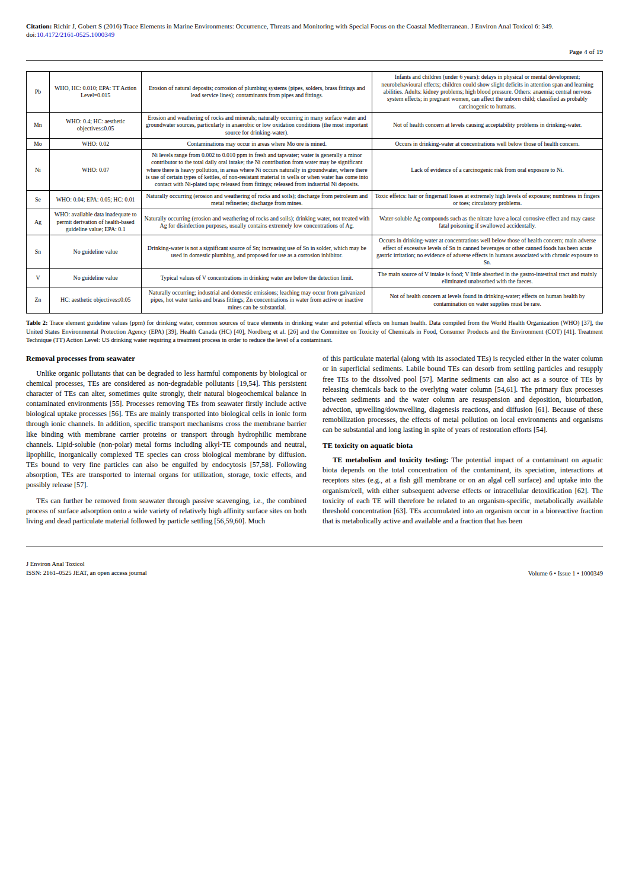Citation: Richir J, Gobert S (2016) Trace Elements in Marine Environments: Occurrence, Threats and Monitoring with Special Focus on the Coastal Mediterranean. J Environ Anal Toxicol 6: 349. doi:10.4172/2161-0525.1000349
Page 4 of 19
| Pb | WHO, HC: 0.010; EPA: TT Action Level=0.015 | Erosion of natural deposits; corrosion of plumbing systems (pipes, solders, brass fittings and lead service lines); contaminants from pipes and fittings. | Infants and children (under 6 years): delays in physical or mental development; neurobehavioural effects; children could show slight deficits in attention span and learning abilities. Adults: kidney problems; high blood pressure. Others: anaemia; central nervous system effects; in pregnant women, can affect the unborn child; classified as probably carcinogenic to humans. |
| Mn | WHO: 0.4; HC: aesthetic objectives≤0.05 | Erosion and weathering of rocks and minerals; naturally occurring in many surface water and groundwater sources, particularly in anaerobic or low oxidation conditions (the most important source for drinking-water). | Not of health concern at levels causing acceptability problems in drinking-water. |
| Mo | WHO: 0.02 | Contaminations may occur in areas where Mo ore is mined. | Occurs in drinking-water at concentrations well below those of health concern. |
| Ni | WHO: 0.07 | Ni levels range from 0.002 to 0.010 ppm in fresh and tapwater; water is generally a minor contributor to the total daily oral intake; the Ni contribution from water may be significant where there is heavy pollution, in areas where Ni occurs naturally in groundwater, where there is use of certain types of kettles, of non-resistant material in wells or when water has come into contact with Ni-plated taps; released from fittings; released from industrial Ni deposits. | Lack of evidence of a carcinogenic risk from oral exposure to Ni. |
| Se | WHO: 0.04; EPA: 0.05; HC: 0.01 | Naturally occurring (erosion and weathering of rocks and soils); discharge from petroleum and metal refineries; discharge from mines. | Toxic effetcs: hair or fingernail losses at extremely high levels of exposure; numbness in fingers or toes; circulatory problems. |
| Ag | WHO: available data inadequate to permit derivation of health-based guideline value; EPA: 0.1 | Naturally occurring (erosion and weathering of rocks and soils); drinking water, not treated with Ag for disinfection purposes, usually contains extremely low concentrations of Ag. | Water-soluble Ag compounds such as the nitrate have a local corrosive effect and may cause fatal poisoning if swallowed accidentally. |
| Sn | No guideline value | Drinking-water is not a significant source of Sn; increasing use of Sn in solder, which may be used in domestic plumbing, and proposed for use as a corrosion inhibitor. | Occurs in drinking-water at concentrations well below those of health concern; main adverse effect of excessive levels of Sn in canned beverages or other canned foods has been acute gastric irritation; no evidence of adverse effects in humans associated with chronic exposure to Sn. |
| V | No guideline value | Typical values of V concentrations in drinking water are below the detection limit. | The main source of V intake is food; V little absorbed in the gastro-intestinal tract and mainly eliminated unabsorbed with the faeces. |
| Zn | HC: aesthetic objectives≤0.05 | Naturally occurring; industrial and domestic emissions; leaching may occur from galvanized pipes, hot water tanks and brass fittings; Zn concentrations in water from active or inactive mines can be substantial. | Not of health concern at levels found in drinking-water; effects on human health by contamination on water supplies must be rare. |
Table 2: Trace element guideline values (ppm) for drinking water, common sources of trace elements in drinking water and potential effects on human health. Data compiled from the World Health Organization (WHO) [37], the United States Environmental Protection Agency (EPA) [39], Health Canada (HC) [40], Nordberg et al. [26] and the Committee on Toxicity of Chemicals in Food, Consumer Products and the Environment (COT) [41]. Treatment Technique (TT) Action Level: US drinking water requiring a treatment process in order to reduce the level of a contaminant.
Removal processes from seawater
Unlike organic pollutants that can be degraded to less harmful components by biological or chemical processes, TEs are considered as non-degradable pollutants [19,54]. This persistent character of TEs can alter, sometimes quite strongly, their natural biogeochemical balance in contaminated environments [55]. Processes removing TEs from seawater firstly include active biological uptake processes [56]. TEs are mainly transported into biological cells in ionic form through ionic channels. In addition, specific transport mechanisms cross the membrane barrier like binding with membrane carrier proteins or transport through hydrophilic membrane channels. Lipid-soluble (non-polar) metal forms including alkyl-TE compounds and neutral, lipophilic, inorganically complexed TE species can cross biological membrane by diffusion. TEs bound to very fine particles can also be engulfed by endocytosis [57,58]. Following absorption, TEs are transported to internal organs for utilization, storage, toxic effects, and possibly release [57].
TEs can further be removed from seawater through passive scavenging, i.e., the combined process of surface adsorption onto a wide variety of relatively high affinity surface sites on both living and dead particulate material followed by particle settling [56,59,60]. Much
of this particulate material (along with its associated TEs) is recycled either in the water column or in superficial sediments. Labile bound TEs can desorb from settling particles and resupply free TEs to the dissolved pool [57]. Marine sediments can also act as a source of TEs by releasing chemicals back to the overlying water column [54,61]. The primary flux processes between sediments and the water column are resuspension and deposition, bioturbation, advection, upwelling/downwelling, diagenesis reactions, and diffusion [61]. Because of these remobilization processes, the effects of metal pollution on local environments and organisms can be substantial and long lasting in spite of years of restoration efforts [54].
TE toxicity on aquatic biota
TE metabolism and toxicity testing: The potential impact of a contaminant on aquatic biota depends on the total concentration of the contaminant, its speciation, interactions at receptors sites (e.g., at a fish gill membrane or on an algal cell surface) and uptake into the organism/cell, with either subsequent adverse effects or intracellular detoxification [62]. The toxicity of each TE will therefore be related to an organism-specific, metabolically available threshold concentration [63]. TEs accumulated into an organism occur in a bioreactive fraction that is metabolically active and available and a fraction that has been
J Environ Anal Toxicol
ISSN: 2161–0525 JEAT, an open access journal
Volume 6 • Issue 1 • 1000349